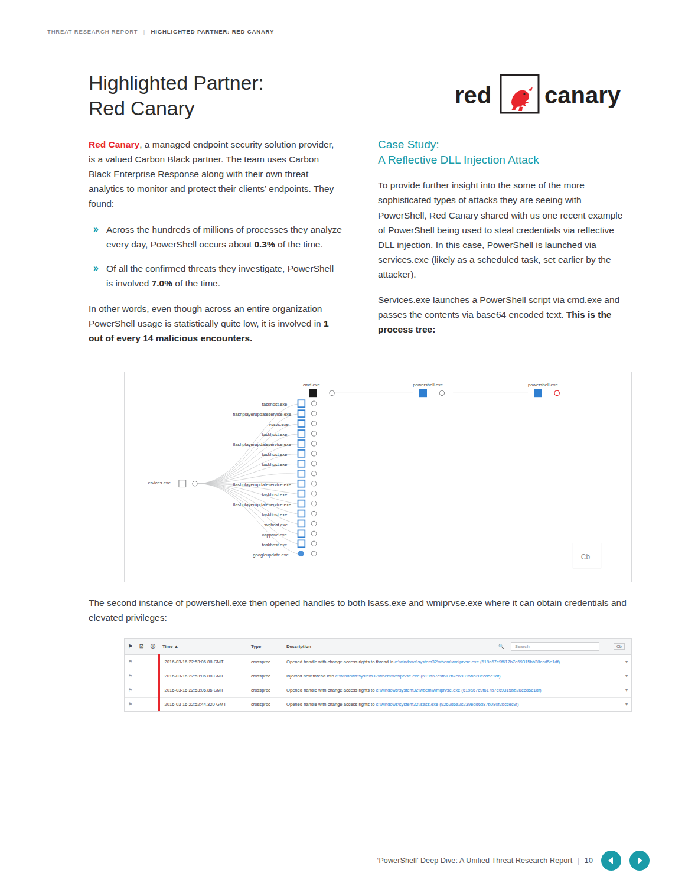THREAT RESEARCH REPORT | HIGHLIGHTED PARTNER: RED CANARY
Highlighted Partner:
Red Canary
red canary
Red Canary, a managed endpoint security solution provider, is a valued Carbon Black partner. The team uses Carbon Black Enterprise Response along with their own threat analytics to monitor and protect their clients’ endpoints. They found:
Across the hundreds of millions of processes they analyze every day, PowerShell occurs about 0.3% of the time.
Of all the confirmed threats they investigate, PowerShell is involved 7.0% of the time.
In other words, even though across an entire organization PowerShell usage is statistically quite low, it is involved in 1 out of every 14 malicious encounters.
Case Study:
A Reflective DLL Injection Attack
To provide further insight into the some of the more sophisticated types of attacks they are seeing with PowerShell, Red Canary shared with us one recent example of PowerShell being used to steal credentials via reflective DLL injection. In this case, PowerShell is launched via services.exe (likely as a scheduled task, set earlier by the attacker).
Services.exe launches a PowerShell script via cmd.exe and passes the contents via base64 encoded text. This is the process tree:
cmd.exe powershell.exe powershell.exe ervices.exe taskhost.exe flashplayerupdateservice.exe vssvc.exe taskhost.exe flashplayerupdateservice.exe taskhost.exe taskhost.exe flashplayerupdateservice.exe taskhost.exe flashplayerupdateservice.exe taskhost.exe svchost.exe osppsvc.exe taskhost.exe googleupdate.exe Cb
The second instance of powershell.exe then opened handles to both lsass.exe and wmiprvse.exe where it can obtain credentials and elevated privileges:
| ⚑ | ☑ | ⓘ | Time ▲ | Type | Description | 🔍 | Search | Cb |
| --- | --- | --- | --- | --- | --- | --- | --- | --- |
| ⚑ | | | 2016-03-16 22:53:06.88 GMT | crossproc | Opened handle with change access rights to thread in c:\windows\system32\wbem\wmiprvse.exe (619a67c9f617b7e69315bb28ecd5e1df) | ▾ |
| ⚑ | | | 2016-03-16 22:53:06.88 GMT | crossproc | Injected new thread into c:\windows\system32\wbem\wmiprvse.exe (619a67c9f617b7e69315bb28ecd5e1df) | ▾ |
| ⚑ | | | 2016-03-16 22:53:06.86 GMT | crossproc | Opened handle with change access rights to c:\windows\system32\wbem\wmiprvse.exe (619a67c9f617b7e69315bb28ecd5e1df) | ▾ |
| ⚑ | | | 2016-03-16 22:52:44.320 GMT | crossproc | Opened handle with change access rights to c:\windows\system32\lsass.exe (9262d6a2c239edd6d87b080f2bccec9f) | ▾ |
‘PowerShell’ Deep Dive: A Unified Threat Research Report | 10